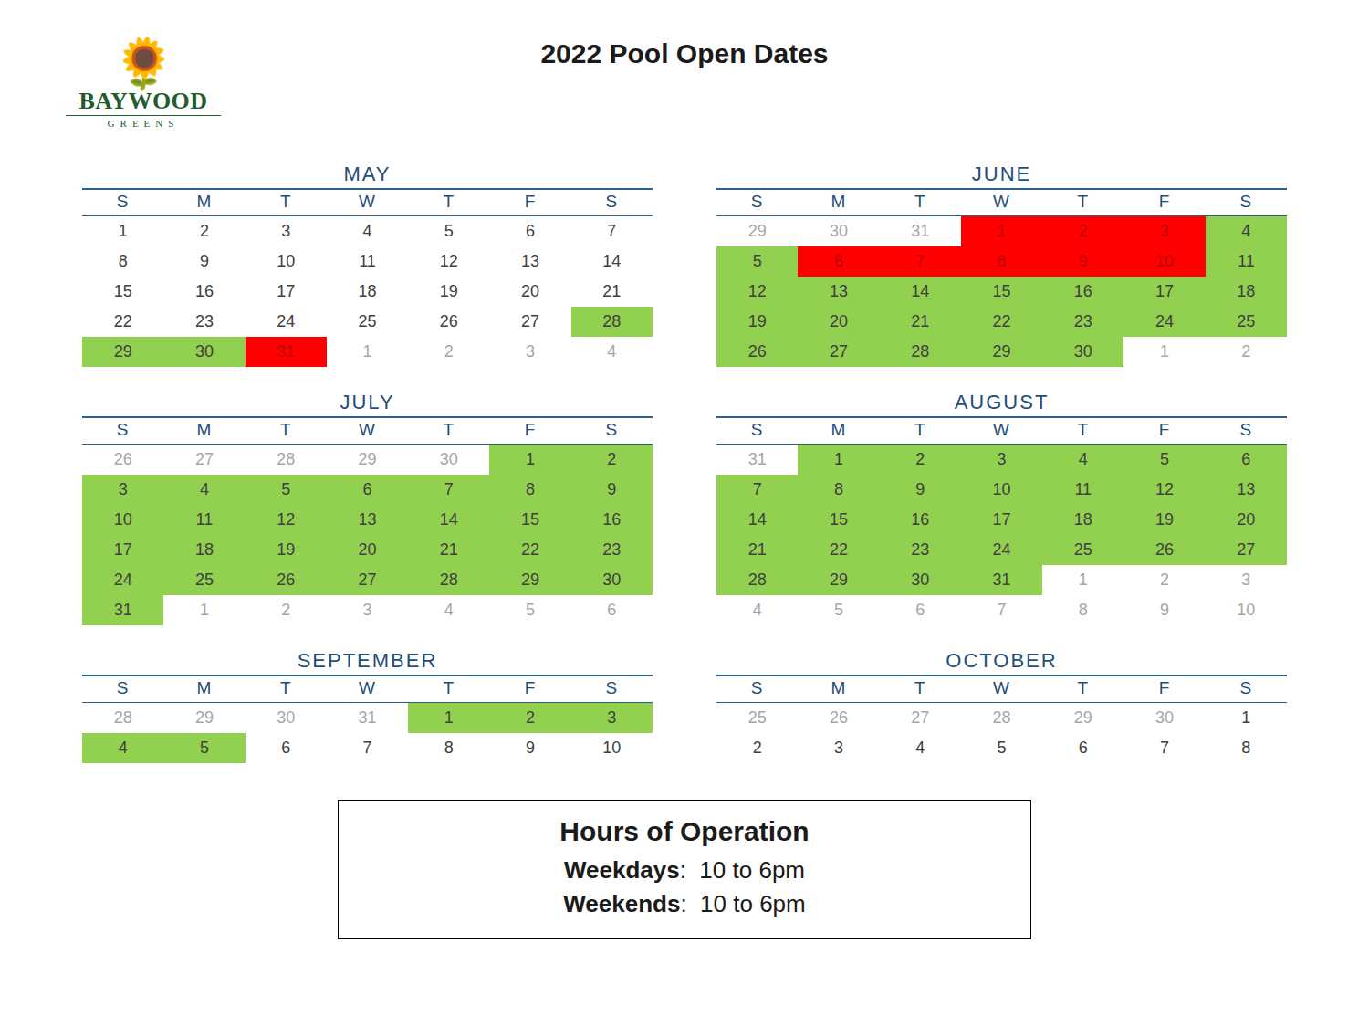🌻 BAYWOOD GREENS
2022 Pool Open Dates
MAY
| S | M | T | W | T | F | S |
| --- | --- | --- | --- | --- | --- | --- |
| 1 | 2 | 3 | 4 | 5 | 6 | 7 |
| 8 | 9 | 10 | 11 | 12 | 13 | 14 |
| 15 | 16 | 17 | 18 | 19 | 20 | 21 |
| 22 | 23 | 24 | 25 | 26 | 27 | 28 |
| 29 | 30 | 31 | 1 | 2 | 3 | 4 |
JUNE
| S | M | T | W | T | F | S |
| --- | --- | --- | --- | --- | --- | --- |
| 29 | 30 | 31 | 1 | 2 | 3 | 4 |
| 5 | 6 | 7 | 8 | 9 | 10 | 11 |
| 12 | 13 | 14 | 15 | 16 | 17 | 18 |
| 19 | 20 | 21 | 22 | 23 | 24 | 25 |
| 26 | 27 | 28 | 29 | 30 | 1 | 2 |
JULY
| S | M | T | W | T | F | S |
| --- | --- | --- | --- | --- | --- | --- |
| 26 | 27 | 28 | 29 | 30 | 1 | 2 |
| 3 | 4 | 5 | 6 | 7 | 8 | 9 |
| 10 | 11 | 12 | 13 | 14 | 15 | 16 |
| 17 | 18 | 19 | 20 | 21 | 22 | 23 |
| 24 | 25 | 26 | 27 | 28 | 29 | 30 |
| 31 | 1 | 2 | 3 | 4 | 5 | 6 |
AUGUST
| S | M | T | W | T | F | S |
| --- | --- | --- | --- | --- | --- | --- |
| 31 | 1 | 2 | 3 | 4 | 5 | 6 |
| 7 | 8 | 9 | 10 | 11 | 12 | 13 |
| 14 | 15 | 16 | 17 | 18 | 19 | 20 |
| 21 | 22 | 23 | 24 | 25 | 26 | 27 |
| 28 | 29 | 30 | 31 | 1 | 2 | 3 |
| 4 | 5 | 6 | 7 | 8 | 9 | 10 |
SEPTEMBER
| S | M | T | W | T | F | S |
| --- | --- | --- | --- | --- | --- | --- |
| 28 | 29 | 30 | 31 | 1 | 2 | 3 |
| 4 | 5 | 6 | 7 | 8 | 9 | 10 |
OCTOBER
| S | M | T | W | T | F | S |
| --- | --- | --- | --- | --- | --- | --- |
| 25 | 26 | 27 | 28 | 29 | 30 | 1 |
| 2 | 3 | 4 | 5 | 6 | 7 | 8 |
Hours of Operation
Weekdays: 10 to 6pm
Weekends: 10 to 6pm